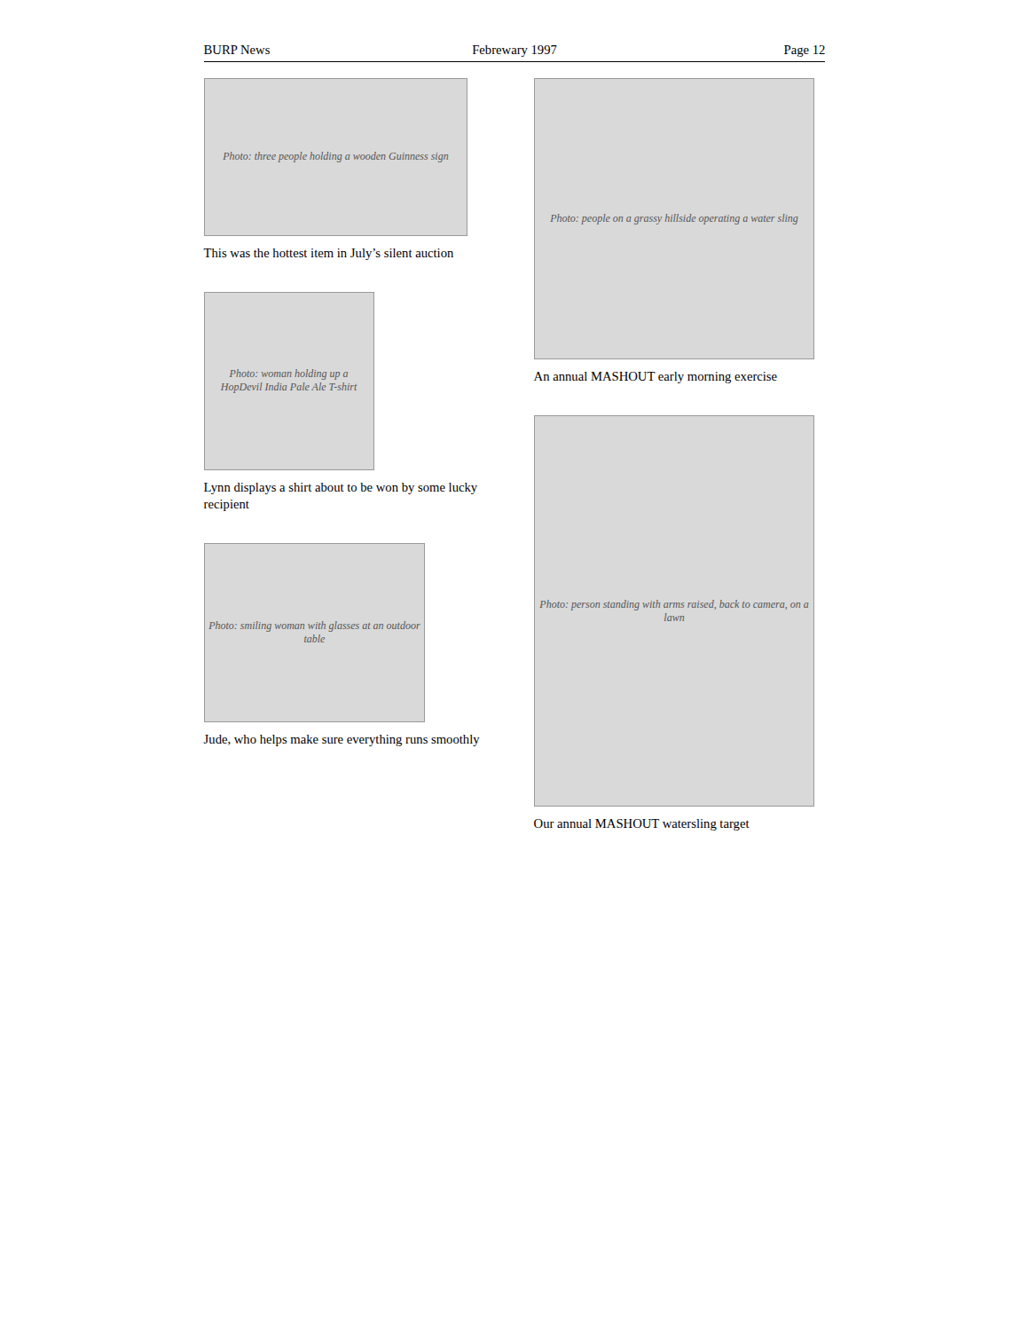BURP News
Febrewary 1997
Page 12
Photo: three people holding a wooden Guinness sign
This was the hottest item in July’s silent auction
Photo: woman holding up a HopDevil India Pale Ale T-shirt
Lynn displays a shirt about to be won by some lucky recipient
Photo: smiling woman with glasses at an outdoor table
Jude, who helps make sure everything runs smoothly
Photo: people on a grassy hillside operating a water sling
An annual MASHOUT early morning exercise
Photo: person standing with arms raised, back to camera, on a lawn
Our annual MASHOUT watersling target